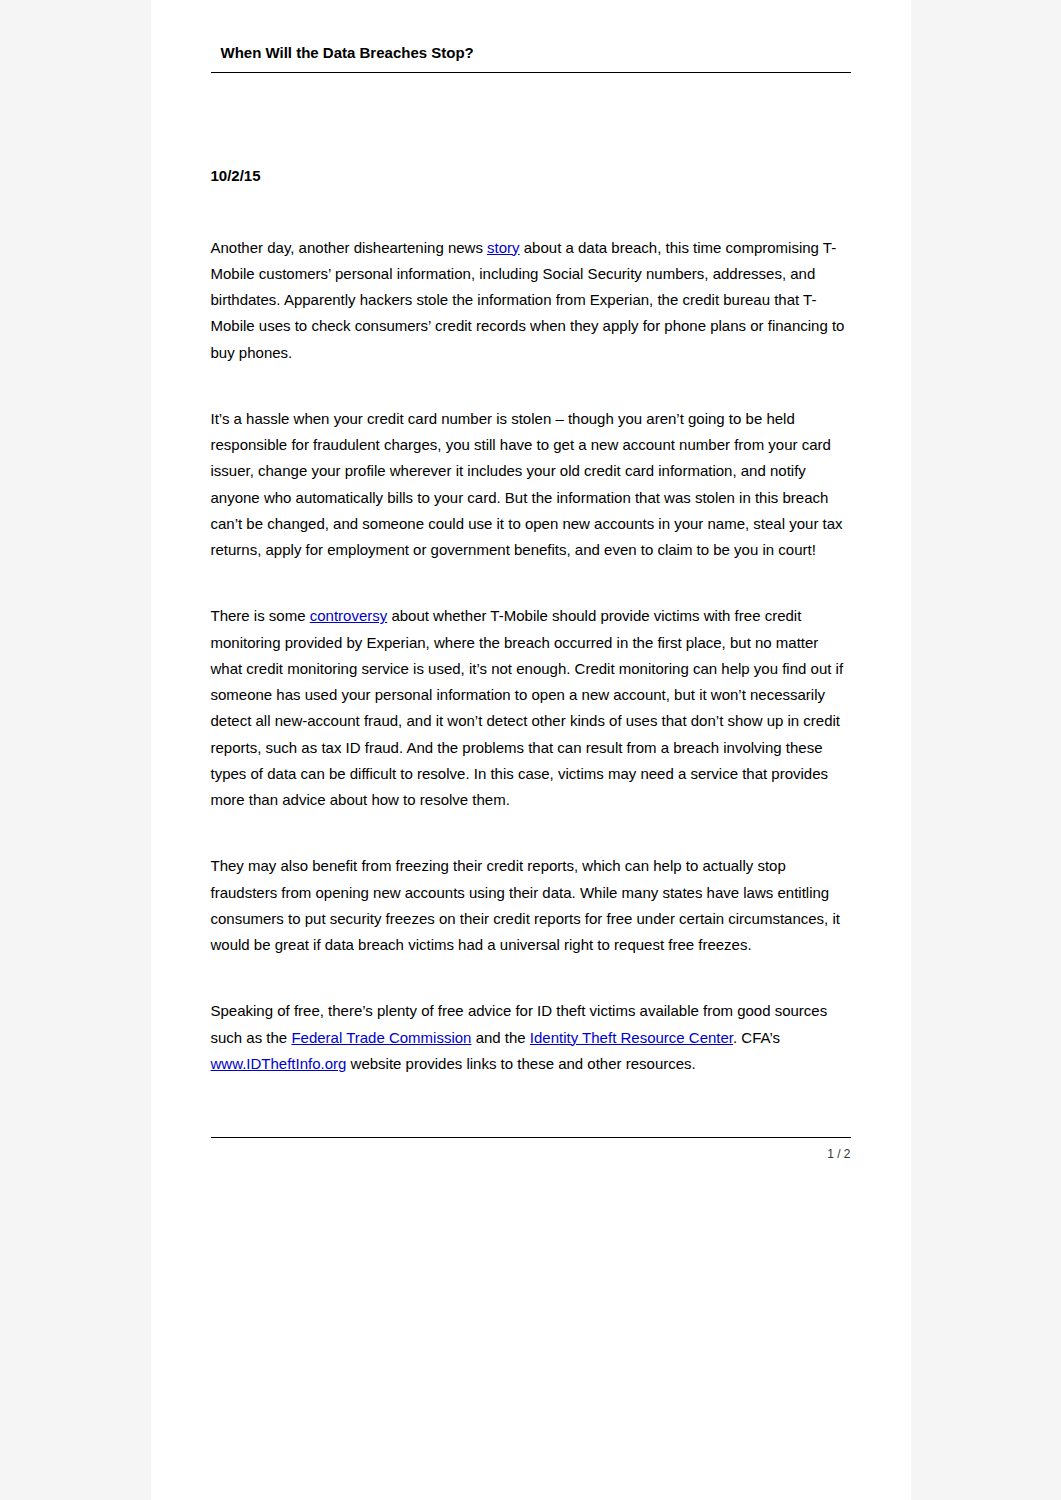When Will the Data Breaches Stop?
10/2/15
Another day, another disheartening news story about a data breach, this time compromising T-Mobile customers’ personal information, including Social Security numbers, addresses, and birthdates. Apparently hackers stole the information from Experian, the credit bureau that T-Mobile uses to check consumers’ credit records when they apply for phone plans or financing to buy phones.
It’s a hassle when your credit card number is stolen – though you aren’t going to be held responsible for fraudulent charges, you still have to get a new account number from your card issuer, change your profile wherever it includes your old credit card information, and notify anyone who automatically bills to your card. But the information that was stolen in this breach can’t be changed, and someone could use it to open new accounts in your name, steal your tax returns, apply for employment or government benefits, and even to claim to be you in court!
There is some controversy about whether T-Mobile should provide victims with free credit monitoring provided by Experian, where the breach occurred in the first place, but no matter what credit monitoring service is used, it’s not enough. Credit monitoring can help you find out if someone has used your personal information to open a new account, but it won’t necessarily detect all new-account fraud, and it won’t detect other kinds of uses that don’t show up in credit reports, such as tax ID fraud. And the problems that can result from a breach involving these types of data can be difficult to resolve. In this case, victims may need a service that provides more than advice about how to resolve them.
They may also benefit from freezing their credit reports, which can help to actually stop fraudsters from opening new accounts using their data. While many states have laws entitling consumers to put security freezes on their credit reports for free under certain circumstances, it would be great if data breach victims had a universal right to request free freezes.
Speaking of free, there’s plenty of free advice for ID theft victims available from good sources such as the Federal Trade Commission and the Identity Theft Resource Center. CFA’s www.IDTheftInfo.org website provides links to these and other resources.
1 / 2